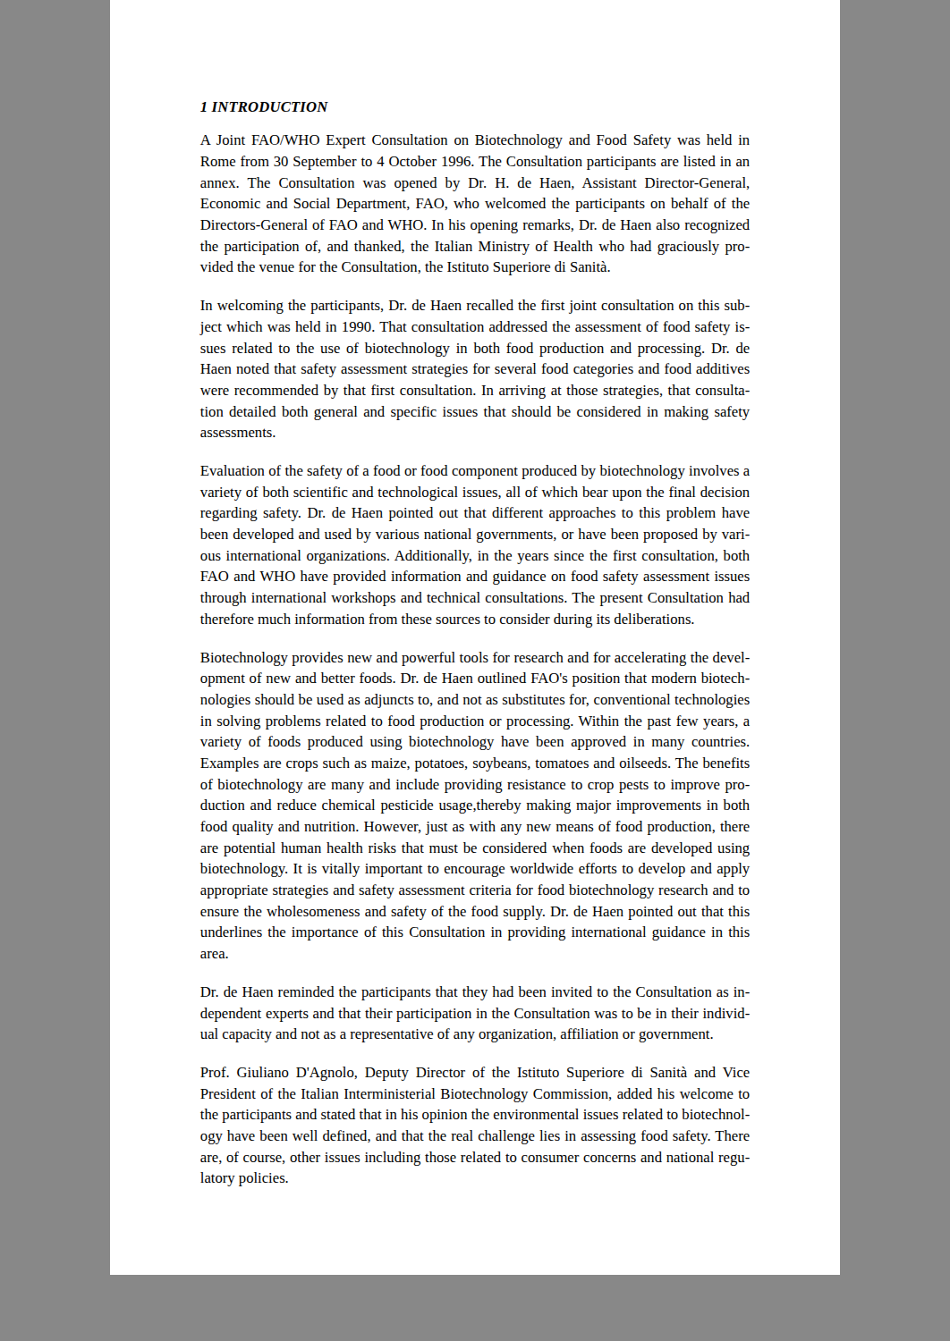1 INTRODUCTION
A Joint FAO/WHO Expert Consultation on Biotechnology and Food Safety was held in Rome from 30 September to 4 October 1996. The Consultation participants are listed in an annex. The Consultation was opened by Dr. H. de Haen, Assistant Director-General, Economic and Social Department, FAO, who welcomed the participants on behalf of the Directors-General of FAO and WHO. In his opening remarks, Dr. de Haen also recognized the participation of, and thanked, the Italian Ministry of Health who had graciously provided the venue for the Consultation, the Istituto Superiore di Sanità.
In welcoming the participants, Dr. de Haen recalled the first joint consultation on this subject which was held in 1990. That consultation addressed the assessment of food safety issues related to the use of biotechnology in both food production and processing. Dr. de Haen noted that safety assessment strategies for several food categories and food additives were recommended by that first consultation. In arriving at those strategies, that consultation detailed both general and specific issues that should be considered in making safety assessments.
Evaluation of the safety of a food or food component produced by biotechnology involves a variety of both scientific and technological issues, all of which bear upon the final decision regarding safety. Dr. de Haen pointed out that different approaches to this problem have been developed and used by various national governments, or have been proposed by various international organizations. Additionally, in the years since the first consultation, both FAO and WHO have provided information and guidance on food safety assessment issues through international workshops and technical consultations. The present Consultation had therefore much information from these sources to consider during its deliberations.
Biotechnology provides new and powerful tools for research and for accelerating the development of new and better foods. Dr. de Haen outlined FAO's position that modern biotechnologies should be used as adjuncts to, and not as substitutes for, conventional technologies in solving problems related to food production or processing. Within the past few years, a variety of foods produced using biotechnology have been approved in many countries. Examples are crops such as maize, potatoes, soybeans, tomatoes and oilseeds. The benefits of biotechnology are many and include providing resistance to crop pests to improve production and reduce chemical pesticide usage,thereby making major improvements in both food quality and nutrition. However, just as with any new means of food production, there are potential human health risks that must be considered when foods are developed using biotechnology. It is vitally important to encourage worldwide efforts to develop and apply appropriate strategies and safety assessment criteria for food biotechnology research and to ensure the wholesomeness and safety of the food supply. Dr. de Haen pointed out that this underlines the importance of this Consultation in providing international guidance in this area.
Dr. de Haen reminded the participants that they had been invited to the Consultation as independent experts and that their participation in the Consultation was to be in their individual capacity and not as a representative of any organization, affiliation or government.
Prof. Giuliano D'Agnolo, Deputy Director of the Istituto Superiore di Sanità and Vice President of the Italian Interministerial Biotechnology Commission, added his welcome to the participants and stated that in his opinion the environmental issues related to biotechnology have been well defined, and that the real challenge lies in assessing food safety. There are, of course, other issues including those related to consumer concerns and national regulatory policies.